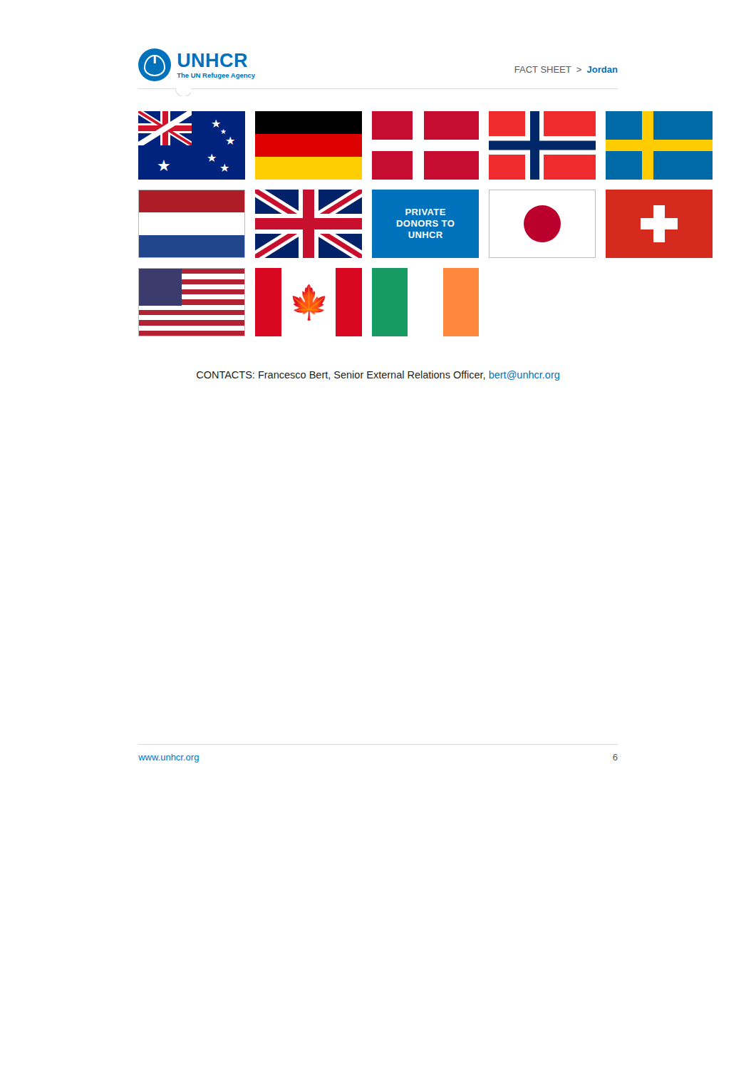UNHCR The UN Refugee Agency
FACT SHEET > Jordan
★ ★ ★ ★ ★ ★
PRIVATE
DONORS TO
UNHCR
🍁
CONTACTS: Francesco Bert, Senior External Relations Officer, bert@unhcr.org
www.unhcr.org 6